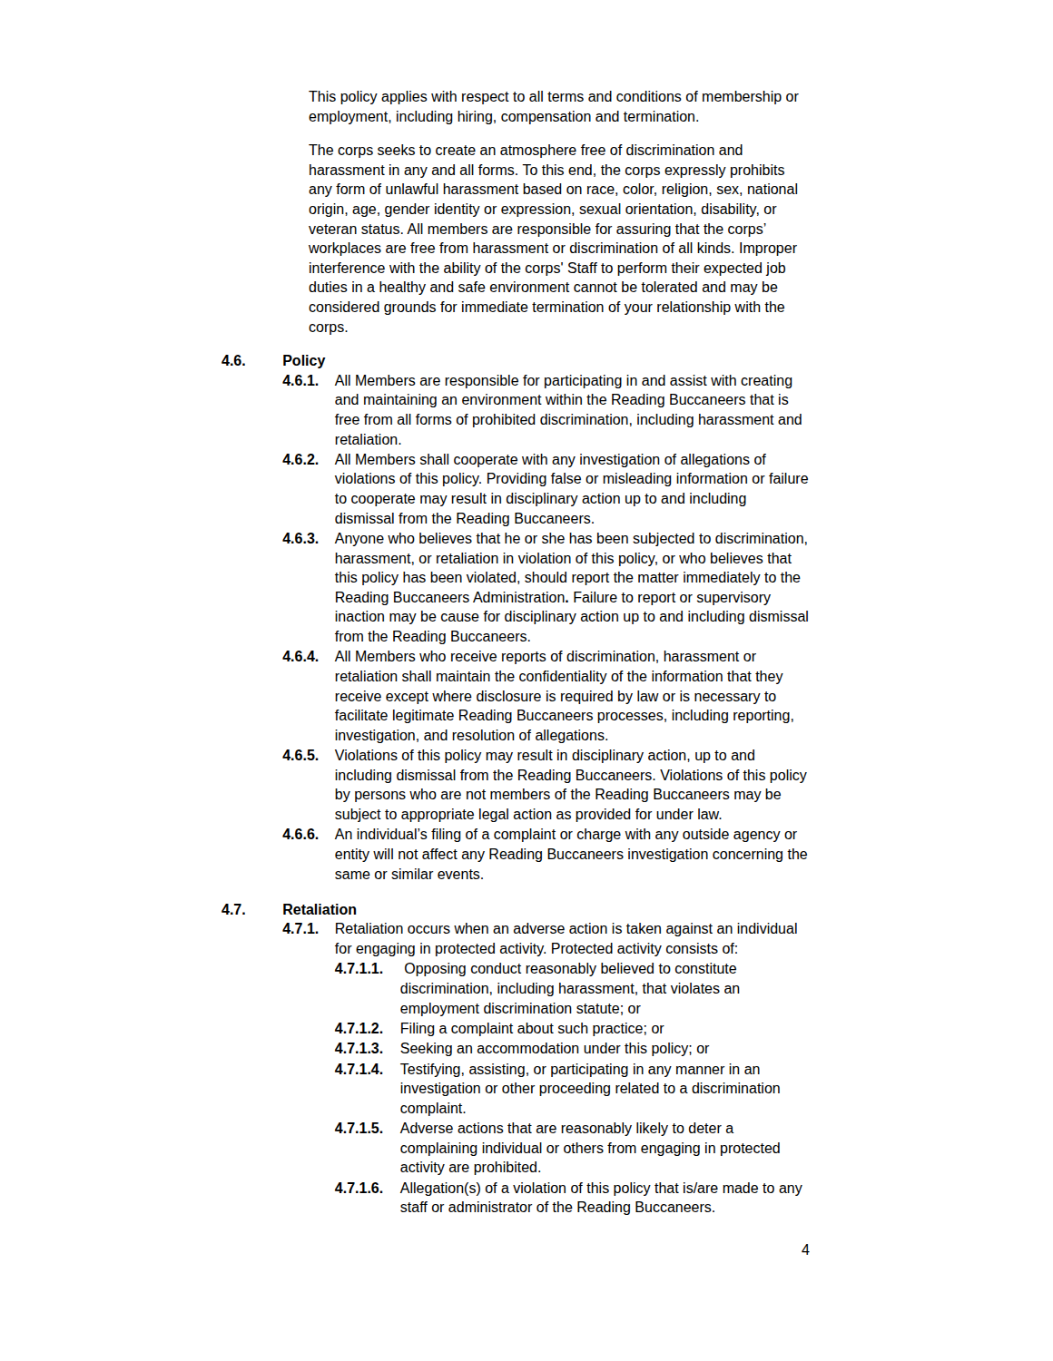This policy applies with respect to all terms and conditions of membership or employment, including hiring, compensation and termination.
The corps seeks to create an atmosphere free of discrimination and harassment in any and all forms. To this end, the corps expressly prohibits any form of unlawful harassment based on race, color, religion, sex, national origin, age, gender identity or expression, sexual orientation, disability, or veteran status. All members are responsible for assuring that the corps’ workplaces are free from harassment or discrimination of all kinds. Improper interference with the ability of the corps' Staff to perform their expected job duties in a healthy and safe environment cannot be tolerated and may be considered grounds for immediate termination of your relationship with the corps.
4.6. Policy
4.6.1. All Members are responsible for participating in and assist with creating and maintaining an environment within the Reading Buccaneers that is free from all forms of prohibited discrimination, including harassment and retaliation.
4.6.2. All Members shall cooperate with any investigation of allegations of violations of this policy. Providing false or misleading information or failure to cooperate may result in disciplinary action up to and including dismissal from the Reading Buccaneers.
4.6.3. Anyone who believes that he or she has been subjected to discrimination, harassment, or retaliation in violation of this policy, or who believes that this policy has been violated, should report the matter immediately to the Reading Buccaneers Administration. Failure to report or supervisory inaction may be cause for disciplinary action up to and including dismissal from the Reading Buccaneers.
4.6.4. All Members who receive reports of discrimination, harassment or retaliation shall maintain the confidentiality of the information that they receive except where disclosure is required by law or is necessary to facilitate legitimate Reading Buccaneers processes, including reporting, investigation, and resolution of allegations.
4.6.5. Violations of this policy may result in disciplinary action, up to and including dismissal from the Reading Buccaneers. Violations of this policy by persons who are not members of the Reading Buccaneers may be subject to appropriate legal action as provided for under law.
4.6.6. An individual’s filing of a complaint or charge with any outside agency or entity will not affect any Reading Buccaneers investigation concerning the same or similar events.
4.7. Retaliation
4.7.1. Retaliation occurs when an adverse action is taken against an individual for engaging in protected activity. Protected activity consists of:
4.7.1.1. Opposing conduct reasonably believed to constitute discrimination, including harassment, that violates an employment discrimination statute; or
4.7.1.2. Filing a complaint about such practice; or
4.7.1.3. Seeking an accommodation under this policy; or
4.7.1.4. Testifying, assisting, or participating in any manner in an investigation or other proceeding related to a discrimination complaint.
4.7.1.5. Adverse actions that are reasonably likely to deter a complaining individual or others from engaging in protected activity are prohibited.
4.7.1.6. Allegation(s) of a violation of this policy that is/are made to any staff or administrator of the Reading Buccaneers.
4